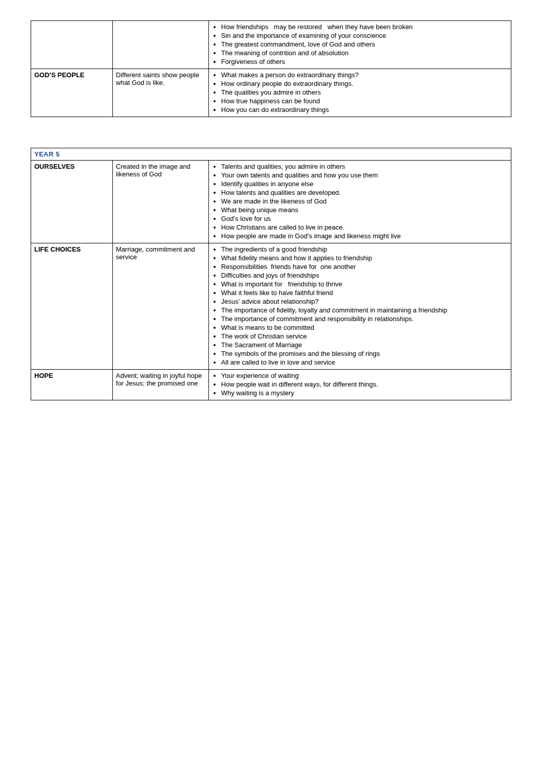| | | How friendships may be restored when they have been broken Sin and the importance of examining of your conscience The greatest commandment, love of God and others The meaning of contrition and of absolution Forgiveness of others |
| GOD’S PEOPLE | Different saints show people what God is like. | What makes a person do extraordinary things? How ordinary people do extraordinary things. The qualities you admire in others How true happiness can be found How you can do extraordinary things |
| YEAR 5 |
| OURSELVES | Created in the image and likeness of God | Talents and qualities, you admire in others Your own talents and qualities and how you use them Identify qualities in anyone else How talents and qualities are developed. We are made in the likeness of God What being unique means God’s love for us How Christians are called to live in peace. How people are made in God’s image and likeness might live |
| LIFE CHOICES | Marriage, commitment and service | The ingredients of a good friendship What fidelity means and how it applies to friendship Responsibilities friends have for one another Difficulties and joys of friendships What is important for friendship to thrive What it feels like to have faithful friend Jesus’ advice about relationship? The importance of fidelity, loyalty and commitment in maintaining a friendship The importance of commitment and responsibility in relationships. What is means to be committed The work of Christian service The Sacrament of Marriage The symbols of the promises and the blessing of rings All are called to live in love and service |
| HOPE | Advent; waiting in joyful hope for Jesus; the promised one | Your experience of waiting How people wait in different ways, for different things. Why waiting is a mystery |